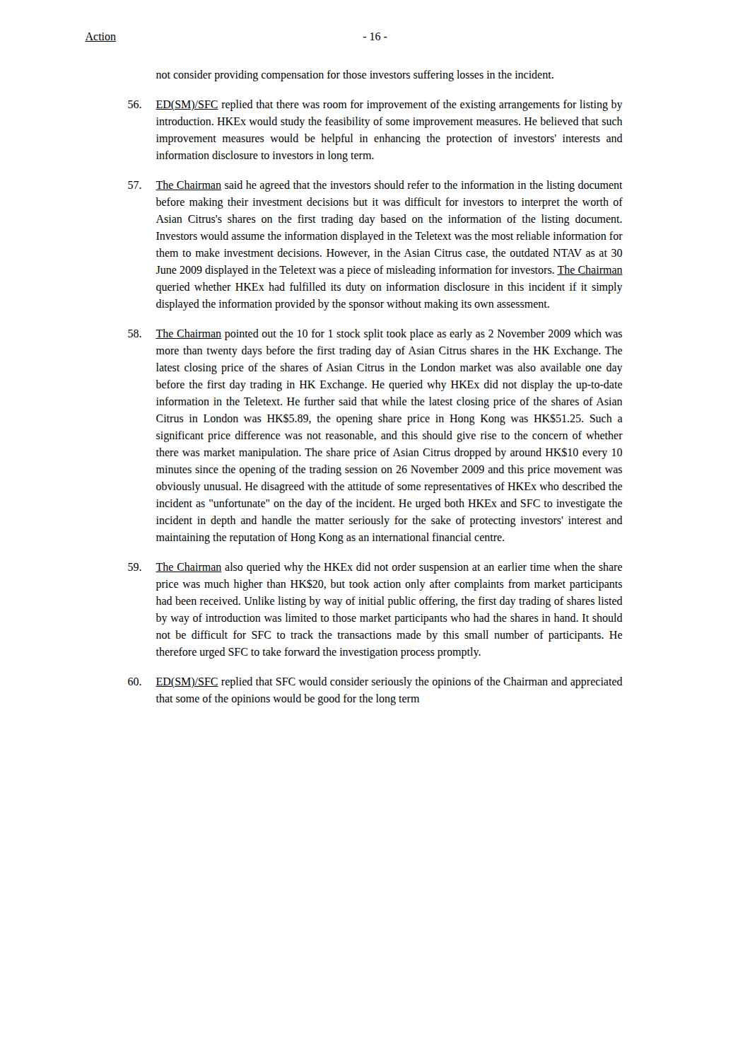Action
- 16 -
not consider providing compensation for those investors suffering losses in the incident.
56.
ED(SM)/SFC replied that there was room for improvement of the existing arrangements for listing by introduction. HKEx would study the feasibility of some improvement measures. He believed that such improvement measures would be helpful in enhancing the protection of investors' interests and information disclosure to investors in long term.
57.
The Chairman said he agreed that the investors should refer to the information in the listing document before making their investment decisions but it was difficult for investors to interpret the worth of Asian Citrus's shares on the first trading day based on the information of the listing document. Investors would assume the information displayed in the Teletext was the most reliable information for them to make investment decisions. However, in the Asian Citrus case, the outdated NTAV as at 30 June 2009 displayed in the Teletext was a piece of misleading information for investors. The Chairman queried whether HKEx had fulfilled its duty on information disclosure in this incident if it simply displayed the information provided by the sponsor without making its own assessment.
58.
The Chairman pointed out the 10 for 1 stock split took place as early as 2 November 2009 which was more than twenty days before the first trading day of Asian Citrus shares in the HK Exchange. The latest closing price of the shares of Asian Citrus in the London market was also available one day before the first day trading in HK Exchange. He queried why HKEx did not display the up-to-date information in the Teletext. He further said that while the latest closing price of the shares of Asian Citrus in London was HK$5.89, the opening share price in Hong Kong was HK$51.25. Such a significant price difference was not reasonable, and this should give rise to the concern of whether there was market manipulation. The share price of Asian Citrus dropped by around HK$10 every 10 minutes since the opening of the trading session on 26 November 2009 and this price movement was obviously unusual. He disagreed with the attitude of some representatives of HKEx who described the incident as "unfortunate" on the day of the incident. He urged both HKEx and SFC to investigate the incident in depth and handle the matter seriously for the sake of protecting investors' interest and maintaining the reputation of Hong Kong as an international financial centre.
59.
The Chairman also queried why the HKEx did not order suspension at an earlier time when the share price was much higher than HK$20, but took action only after complaints from market participants had been received. Unlike listing by way of initial public offering, the first day trading of shares listed by way of introduction was limited to those market participants who had the shares in hand. It should not be difficult for SFC to track the transactions made by this small number of participants. He therefore urged SFC to take forward the investigation process promptly.
60.
ED(SM)/SFC replied that SFC would consider seriously the opinions of the Chairman and appreciated that some of the opinions would be good for the long term